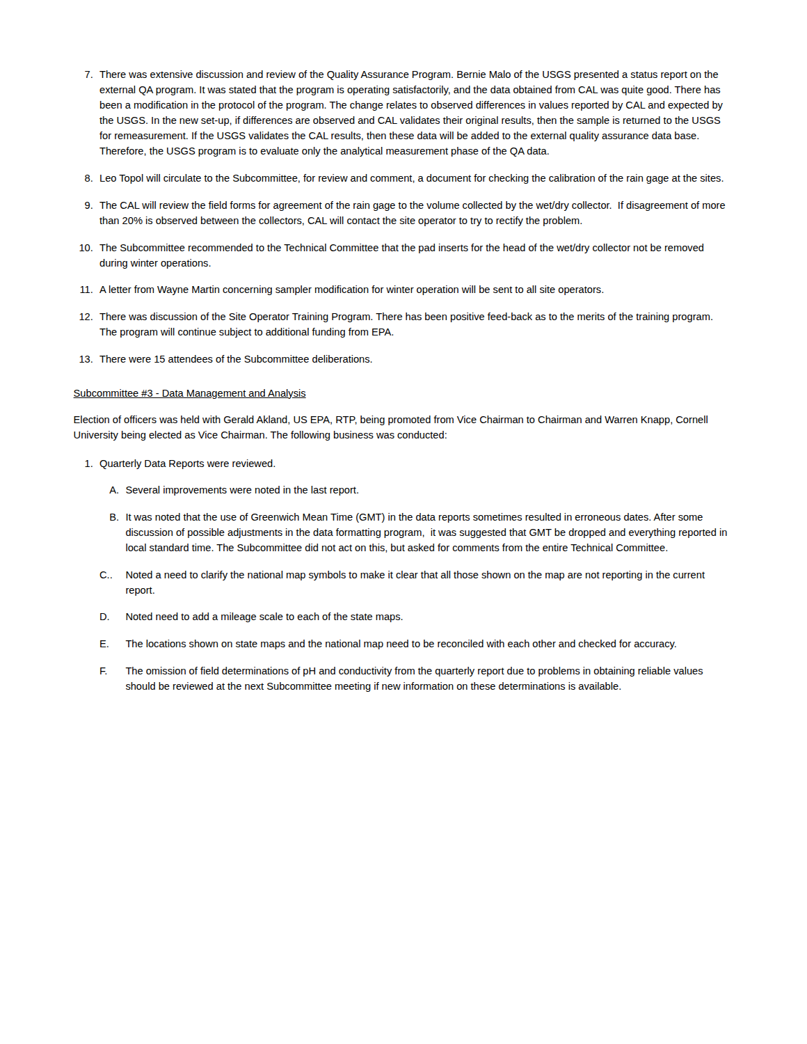There was extensive discussion and review of the Quality Assurance Program. Bernie Malo of the USGS presented a status report on the external QA program. It was stated that the program is operating satisfactorily, and the data obtained from CAL was quite good. There has been a modification in the protocol of the program. The change relates to observed differences in values reported by CAL and expected by the USGS. In the new set-up, if differences are observed and CAL validates their original results, then the sample is returned to the USGS for remeasurement. If the USGS validates the CAL results, then these data will be added to the external quality assurance data base. Therefore, the USGS program is to evaluate only the analytical measurement phase of the QA data.
Leo Topol will circulate to the Subcommittee, for review and comment, a document for checking the calibration of the rain gage at the sites.
The CAL will review the field forms for agreement of the rain gage to the volume collected by the wet/dry collector. If disagreement of more than 20% is observed between the collectors, CAL will contact the site operator to try to rectify the problem.
The Subcommittee recommended to the Technical Committee that the pad inserts for the head of the wet/dry collector not be removed during winter operations.
A letter from Wayne Martin concerning sampler modification for winter operation will be sent to all site operators.
There was discussion of the Site Operator Training Program. There has been positive feed-back as to the merits of the training program. The program will continue subject to additional funding from EPA.
There were 15 attendees of the Subcommittee deliberations.
Subcommittee #3 - Data Management and Analysis
Election of officers was held with Gerald Akland, US EPA, RTP, being promoted from Vice Chairman to Chairman and Warren Knapp, Cornell University being elected as Vice Chairman. The following business was conducted:
Quarterly Data Reports were reviewed.
Several improvements were noted in the last report.
It was noted that the use of Greenwich Mean Time (GMT) in the data reports sometimes resulted in erroneous dates. After some discussion of possible adjustments in the data formatting program, it was suggested that GMT be dropped and everything reported in local standard time. The Subcommittee did not act on this, but asked for comments from the entire Technical Committee.
C.. Noted a need to clarify the national map symbols to make it clear that all those shown on the map are not reporting in the current report.
D. Noted need to add a mileage scale to each of the state maps.
E. The locations shown on state maps and the national map need to be reconciled with each other and checked for accuracy.
F. The omission of field determinations of pH and conductivity from the quarterly report due to problems in obtaining reliable values should be reviewed at the next Subcommittee meeting if new information on these determinations is available.